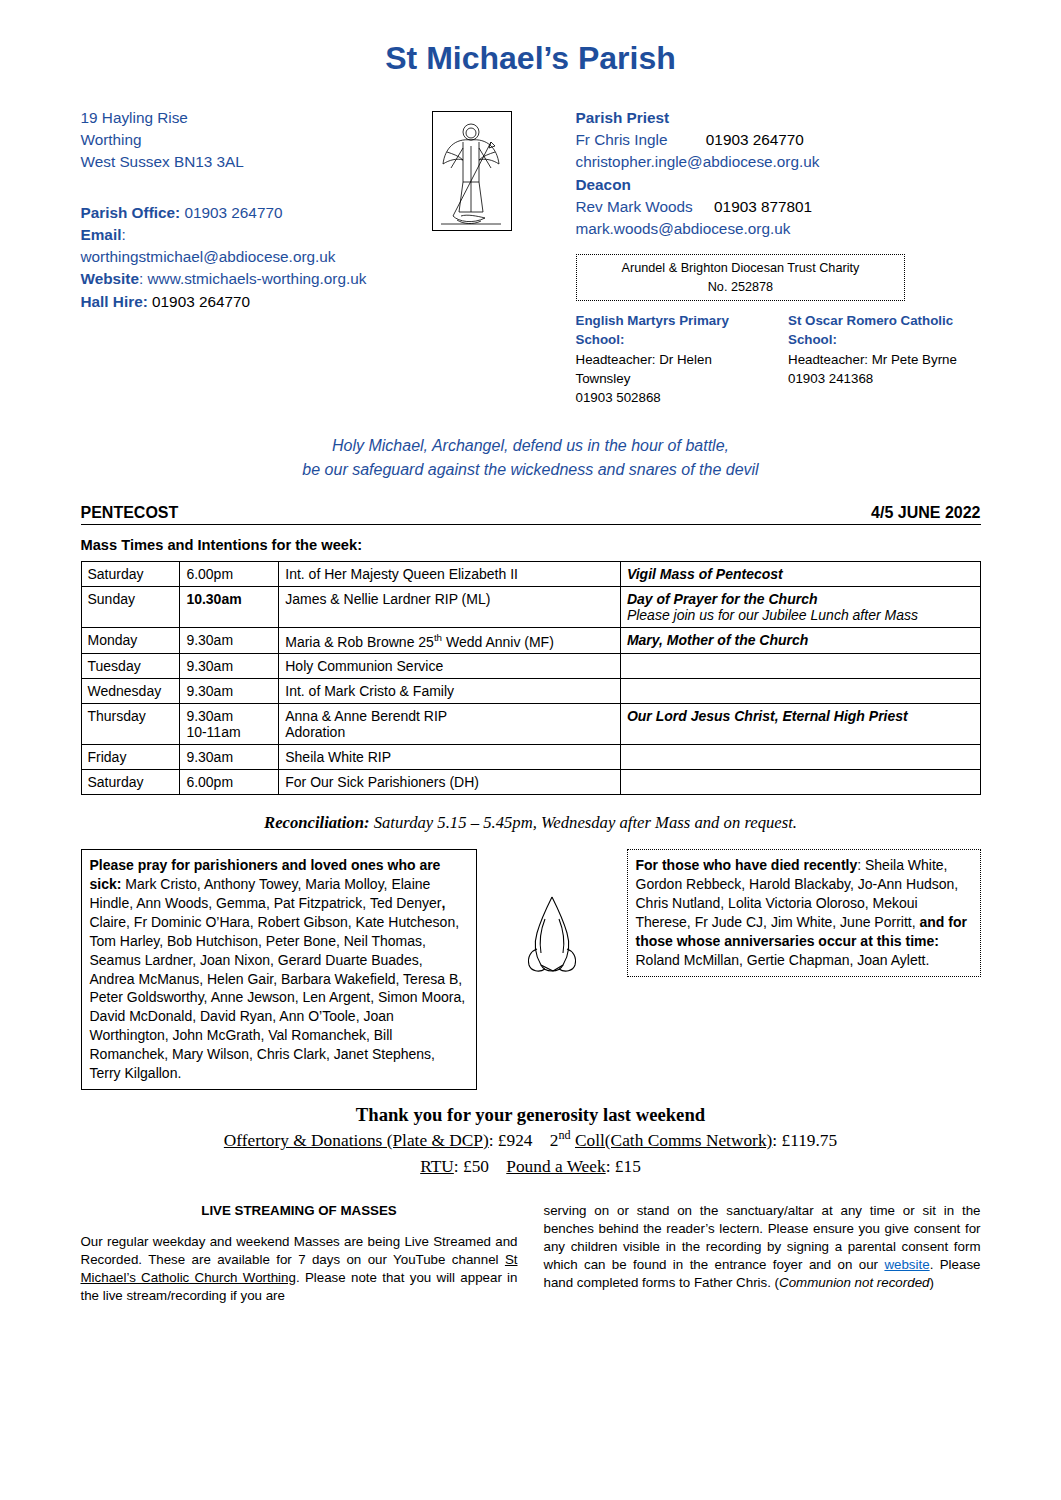St Michael’s Parish
19 Hayling Rise
Worthing
West Sussex BN13 3AL
Parish Office: 01903 264770
Email: worthingstmichael@abdiocese.org.uk
Website: www.stmichaels-worthing.org.uk
Hall Hire: 01903 264770
Parish Priest
Fr Chris Ingle 01903 264770
christopher.ingle@abdiocese.org.uk
Deacon
Rev Mark Woods 01903 877801
mark.woods@abdiocese.org.uk
Arundel & Brighton Diocesan Trust Charity
No. 252878
English Martyrs Primary School:
Headteacher: Dr Helen Townsley
01903 502868
St Oscar Romero Catholic School:
Headteacher: Mr Pete Byrne
01903 241368
Holy Michael, Archangel, defend us in the hour of battle,
be our safeguard against the wickedness and snares of the devil
PENTECOST 4/5 JUNE 2022
Mass Times and Intentions for the week:
| Saturday | 6.00pm | Int. of Her Majesty Queen Elizabeth II | Vigil Mass of Pentecost |
| Sunday | 10.30am | James & Nellie Lardner RIP (ML) | Day of Prayer for the Church Please join us for our Jubilee Lunch after Mass |
| Monday | 9.30am | Maria & Rob Browne 25 th Wedd Anniv (MF) | Mary, Mother of the Church |
| Tuesday | 9.30am | Holy Communion Service | |
| Wednesday | 9.30am | Int. of Mark Cristo & Family | |
| Thursday | 9.30am 10-11am | Anna & Anne Berendt RIP Adoration | Our Lord Jesus Christ, Eternal High Priest |
| Friday | 9.30am | Sheila White RIP | |
| Saturday | 6.00pm | For Our Sick Parishioners (DH) | |
Reconciliation: Saturday 5.15 – 5.45pm, Wednesday after Mass and on request.
Please pray for parishioners and loved ones who are sick: Mark Cristo, Anthony Towey, Maria Molloy, Elaine Hindle, Ann Woods, Gemma, Pat Fitzpatrick, Ted Denyer, Claire, Fr Dominic O’Hara, Robert Gibson, Kate Hutcheson, Tom Harley, Bob Hutchison, Peter Bone, Neil Thomas, Seamus Lardner, Joan Nixon, Gerard Duarte Buades, Andrea McManus, Helen Gair, Barbara Wakefield, Teresa B, Peter Goldsworthy, Anne Jewson, Len Argent, Simon Moora, David McDonald, David Ryan, Ann O’Toole, Joan Worthington, John McGrath, Val Romanchek, Bill Romanchek, Mary Wilson, Chris Clark, Janet Stephens, Terry Kilgallon.
For those who have died recently: Sheila White, Gordon Rebbeck, Harold Blackaby, Jo-Ann Hudson, Chris Nutland, Lolita Victoria Oloroso, Mekoui Therese, Fr Jude CJ, Jim White, June Porritt, and for those whose anniversaries occur at this time: Roland McMillan, Gertie Chapman, Joan Aylett.
Thank you for your generosity last weekend
Offertory & Donations (Plate & DCP): £924 2nd Coll(Cath Comms Network): £119.75
RTU: £50 Pound a Week: £15
LIVE STREAMING OF MASSES
Our regular weekday and weekend Masses are being Live Streamed and Recorded. These are available for 7 days on our YouTube channel St Michael’s Catholic Church Worthing. Please note that you will appear in the live stream/recording if you are
serving on or stand on the sanctuary/altar at any time or sit in the benches behind the reader’s lectern. Please ensure you give consent for any children visible in the recording by signing a parental consent form which can be found in the entrance foyer and on our website. Please hand completed forms to Father Chris. (Communion not recorded)